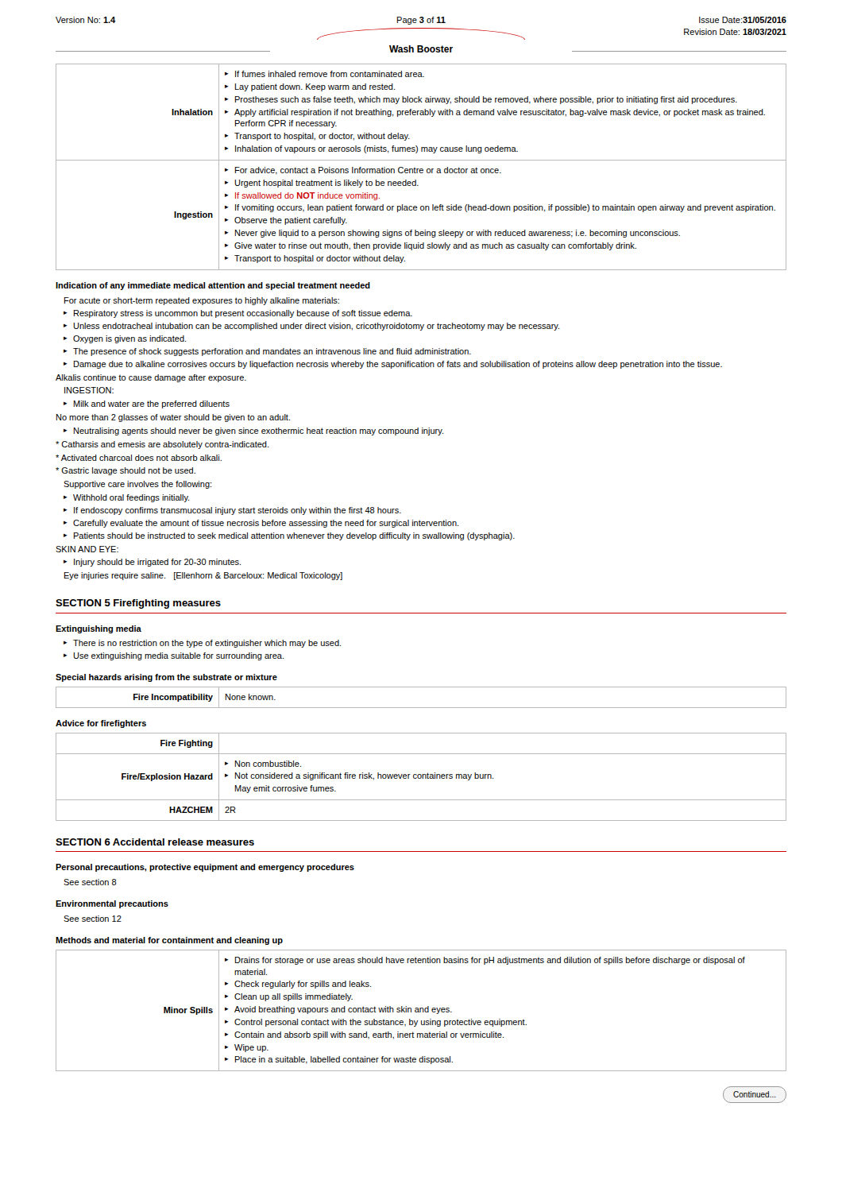Version No: 1.4
Page 3 of 11
Wash Booster
Issue Date:31/05/2016
Revision Date: 18/03/2021
| Inhalation | If fumes inhaled remove from contaminated area. Lay patient down. Keep warm and rested. Prostheses such as false teeth, which may block airway, should be removed, where possible, prior to initiating first aid procedures. Apply artificial respiration if not breathing, preferably with a demand valve resuscitator, bag-valve mask device, or pocket mask as trained. Perform CPR if necessary. Transport to hospital, or doctor, without delay. Inhalation of vapours or aerosols (mists, fumes) may cause lung oedema. |
| Ingestion | For advice, contact a Poisons Information Centre or a doctor at once. Urgent hospital treatment is likely to be needed. If swallowed do NOT induce vomiting. If vomiting occurs, lean patient forward or place on left side (head-down position, if possible) to maintain open airway and prevent aspiration. Observe the patient carefully. Never give liquid to a person showing signs of being sleepy or with reduced awareness; i.e. becoming unconscious. Give water to rinse out mouth, then provide liquid slowly and as much as casualty can comfortably drink. Transport to hospital or doctor without delay. |
Indication of any immediate medical attention and special treatment needed
For acute or short-term repeated exposures to highly alkaline materials:
Respiratory stress is uncommon but present occasionally because of soft tissue edema.
Unless endotracheal intubation can be accomplished under direct vision, cricothyroidotomy or tracheotomy may be necessary.
Oxygen is given as indicated.
The presence of shock suggests perforation and mandates an intravenous line and fluid administration.
Damage due to alkaline corrosives occurs by liquefaction necrosis whereby the saponification of fats and solubilisation of proteins allow deep penetration into the tissue.
Alkalis continue to cause damage after exposure.
INGESTION:
Milk and water are the preferred diluents
No more than 2 glasses of water should be given to an adult.
Neutralising agents should never be given since exothermic heat reaction may compound injury.
* Catharsis and emesis are absolutely contra-indicated.
* Activated charcoal does not absorb alkali.
* Gastric lavage should not be used.
Supportive care involves the following:
Withhold oral feedings initially.
If endoscopy confirms transmucosal injury start steroids only within the first 48 hours.
Carefully evaluate the amount of tissue necrosis before assessing the need for surgical intervention.
Patients should be instructed to seek medical attention whenever they develop difficulty in swallowing (dysphagia).
SKIN AND EYE:
Injury should be irrigated for 20-30 minutes.
Eye injuries require saline. [Ellenhorn & Barceloux: Medical Toxicology]
SECTION 5 Firefighting measures
Extinguishing media
There is no restriction on the type of extinguisher which may be used.
Use extinguishing media suitable for surrounding area.
Special hazards arising from the substrate or mixture
| Fire Incompatibility | None known. |
Advice for firefighters
| Fire Fighting | |
| Fire/Explosion Hazard | Non combustible. Not considered a significant fire risk, however containers may burn. May emit corrosive fumes. |
| HAZCHEM | 2R |
SECTION 6 Accidental release measures
Personal precautions, protective equipment and emergency procedures
See section 8
Environmental precautions
See section 12
Methods and material for containment and cleaning up
| Minor Spills | Drains for storage or use areas should have retention basins for pH adjustments and dilution of spills before discharge or disposal of material. Check regularly for spills and leaks. Clean up all spills immediately. Avoid breathing vapours and contact with skin and eyes. Control personal contact with the substance, by using protective equipment. Contain and absorb spill with sand, earth, inert material or vermiculite. Wipe up. Place in a suitable, labelled container for waste disposal. |
Continued...